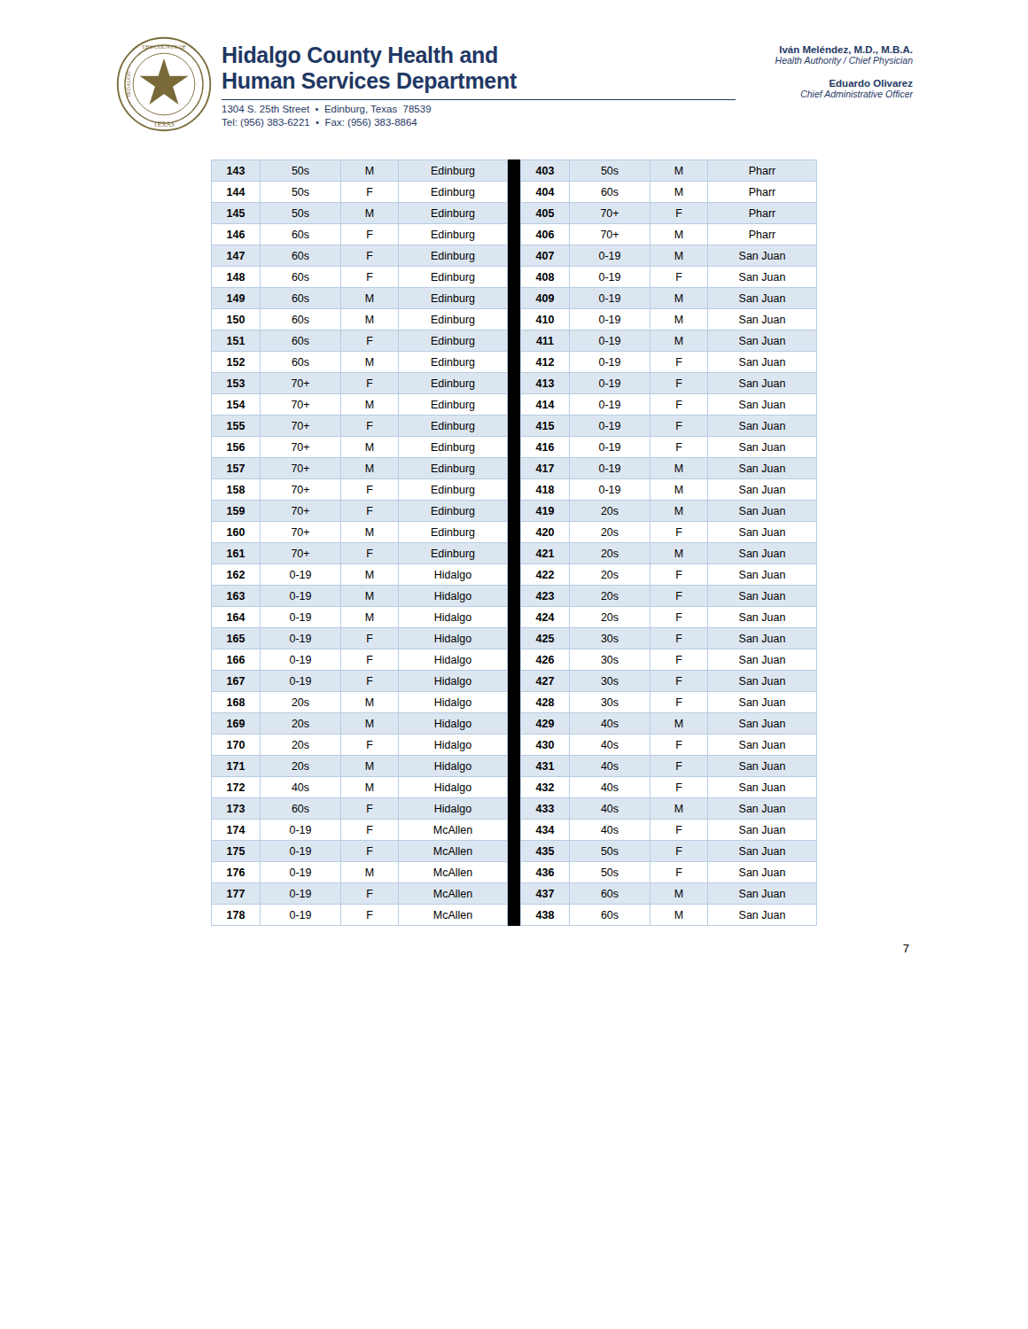THE COUNTY OF TEXAS HIDALGO
Hidalgo County Health and
Human Services Department
1304 S. 25th Street • Edinburg, Texas 78539
Tel: (956) 383-6221 • Fax: (956) 383-8864
Iván Meléndez, M.D., M.B.A.
Health Authority / Chief Physician
Eduardo Olivarez
Chief Administrative Officer
| 143 | 50s | M | Edinburg |
| 144 | 50s | F | Edinburg |
| 145 | 50s | M | Edinburg |
| 146 | 60s | F | Edinburg |
| 147 | 60s | F | Edinburg |
| 148 | 60s | F | Edinburg |
| 149 | 60s | M | Edinburg |
| 150 | 60s | M | Edinburg |
| 151 | 60s | F | Edinburg |
| 152 | 60s | M | Edinburg |
| 153 | 70+ | F | Edinburg |
| 154 | 70+ | M | Edinburg |
| 155 | 70+ | F | Edinburg |
| 156 | 70+ | M | Edinburg |
| 157 | 70+ | M | Edinburg |
| 158 | 70+ | F | Edinburg |
| 159 | 70+ | F | Edinburg |
| 160 | 70+ | M | Edinburg |
| 161 | 70+ | F | Edinburg |
| 162 | 0-19 | M | Hidalgo |
| 163 | 0-19 | M | Hidalgo |
| 164 | 0-19 | M | Hidalgo |
| 165 | 0-19 | F | Hidalgo |
| 166 | 0-19 | F | Hidalgo |
| 167 | 0-19 | F | Hidalgo |
| 168 | 20s | M | Hidalgo |
| 169 | 20s | M | Hidalgo |
| 170 | 20s | F | Hidalgo |
| 171 | 20s | M | Hidalgo |
| 172 | 40s | M | Hidalgo |
| 173 | 60s | F | Hidalgo |
| 174 | 0-19 | F | McAllen |
| 175 | 0-19 | F | McAllen |
| 176 | 0-19 | M | McAllen |
| 177 | 0-19 | F | McAllen |
| 178 | 0-19 | F | McAllen |
| 403 | 50s | M | Pharr |
| 404 | 60s | M | Pharr |
| 405 | 70+ | F | Pharr |
| 406 | 70+ | M | Pharr |
| 407 | 0-19 | M | San Juan |
| 408 | 0-19 | F | San Juan |
| 409 | 0-19 | M | San Juan |
| 410 | 0-19 | M | San Juan |
| 411 | 0-19 | M | San Juan |
| 412 | 0-19 | F | San Juan |
| 413 | 0-19 | F | San Juan |
| 414 | 0-19 | F | San Juan |
| 415 | 0-19 | F | San Juan |
| 416 | 0-19 | F | San Juan |
| 417 | 0-19 | M | San Juan |
| 418 | 0-19 | M | San Juan |
| 419 | 20s | M | San Juan |
| 420 | 20s | F | San Juan |
| 421 | 20s | M | San Juan |
| 422 | 20s | F | San Juan |
| 423 | 20s | F | San Juan |
| 424 | 20s | F | San Juan |
| 425 | 30s | F | San Juan |
| 426 | 30s | F | San Juan |
| 427 | 30s | F | San Juan |
| 428 | 30s | F | San Juan |
| 429 | 40s | M | San Juan |
| 430 | 40s | F | San Juan |
| 431 | 40s | F | San Juan |
| 432 | 40s | F | San Juan |
| 433 | 40s | M | San Juan |
| 434 | 40s | F | San Juan |
| 435 | 50s | F | San Juan |
| 436 | 50s | F | San Juan |
| 437 | 60s | M | San Juan |
| 438 | 60s | M | San Juan |
7